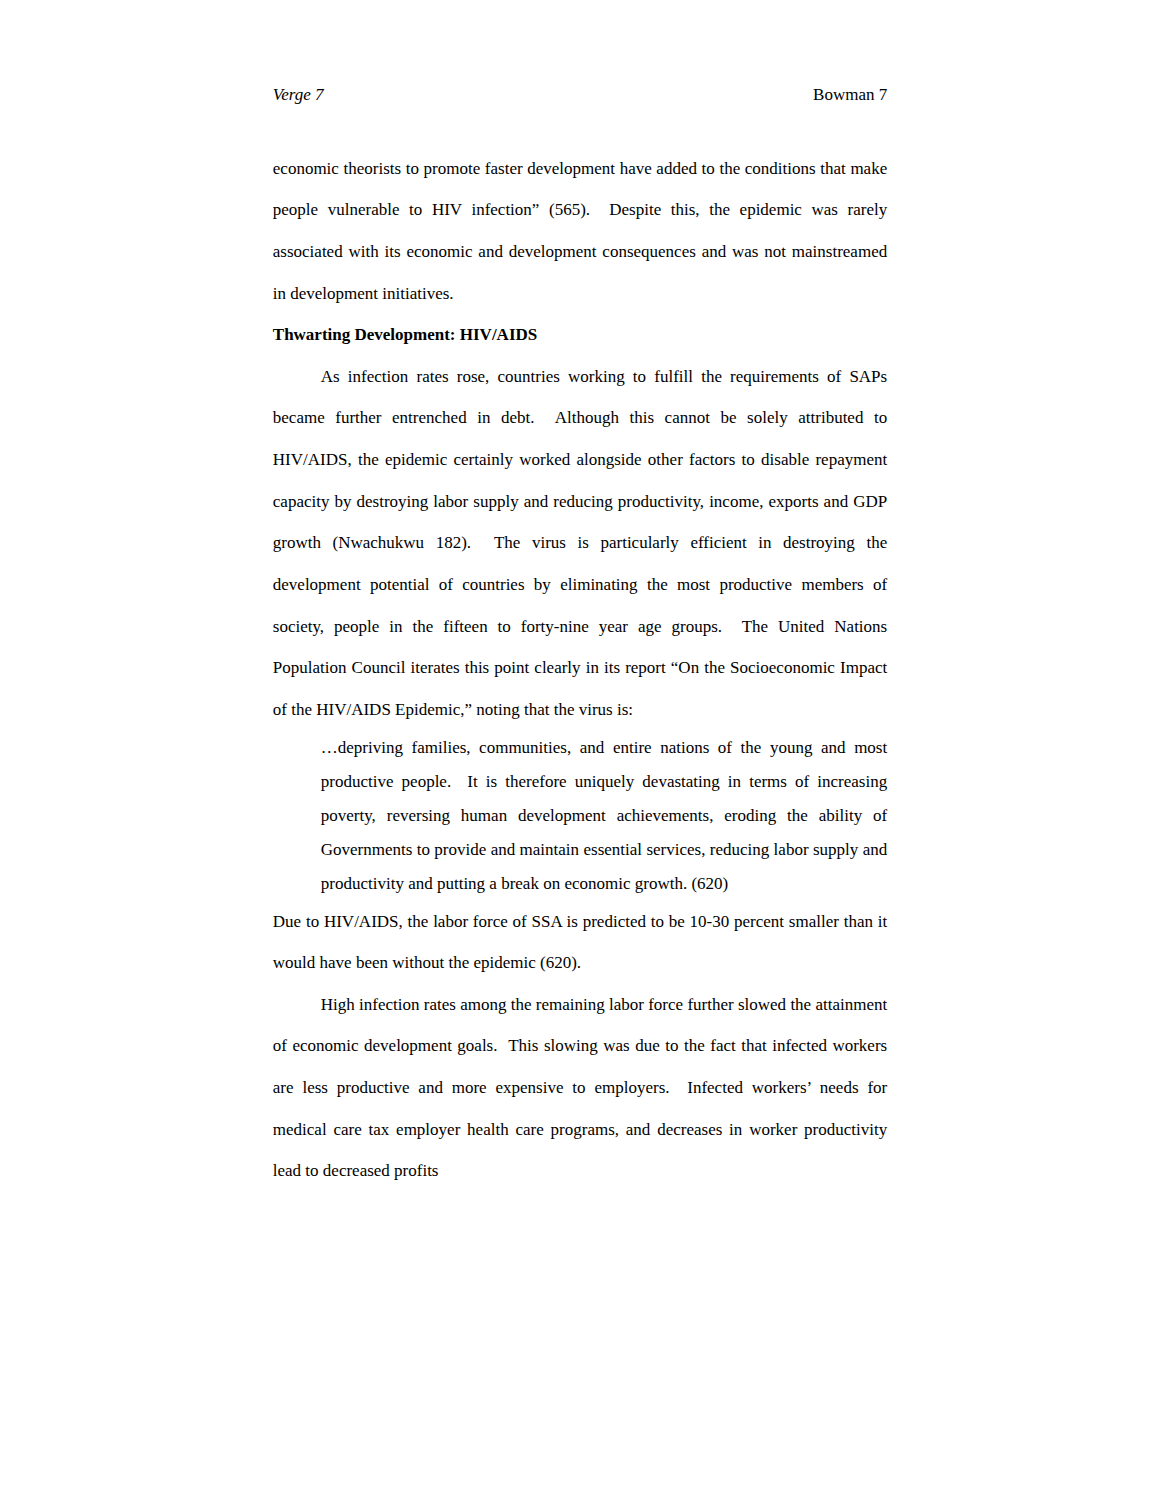Verge 7
Bowman 7
economic theorists to promote faster development have added to the conditions that make people vulnerable to HIV infection” (565). Despite this, the epidemic was rarely associated with its economic and development consequences and was not mainstreamed in development initiatives.
Thwarting Development: HIV/AIDS
As infection rates rose, countries working to fulfill the requirements of SAPs became further entrenched in debt. Although this cannot be solely attributed to HIV/AIDS, the epidemic certainly worked alongside other factors to disable repayment capacity by destroying labor supply and reducing productivity, income, exports and GDP growth (Nwachukwu 182). The virus is particularly efficient in destroying the development potential of countries by eliminating the most productive members of society, people in the fifteen to forty-nine year age groups. The United Nations Population Council iterates this point clearly in its report “On the Socioeconomic Impact of the HIV/AIDS Epidemic,” noting that the virus is:
…depriving families, communities, and entire nations of the young and most productive people. It is therefore uniquely devastating in terms of increasing poverty, reversing human development achievements, eroding the ability of Governments to provide and maintain essential services, reducing labor supply and productivity and putting a break on economic growth. (620)
Due to HIV/AIDS, the labor force of SSA is predicted to be 10-30 percent smaller than it would have been without the epidemic (620).
High infection rates among the remaining labor force further slowed the attainment of economic development goals. This slowing was due to the fact that infected workers are less productive and more expensive to employers. Infected workers’ needs for medical care tax employer health care programs, and decreases in worker productivity lead to decreased profits